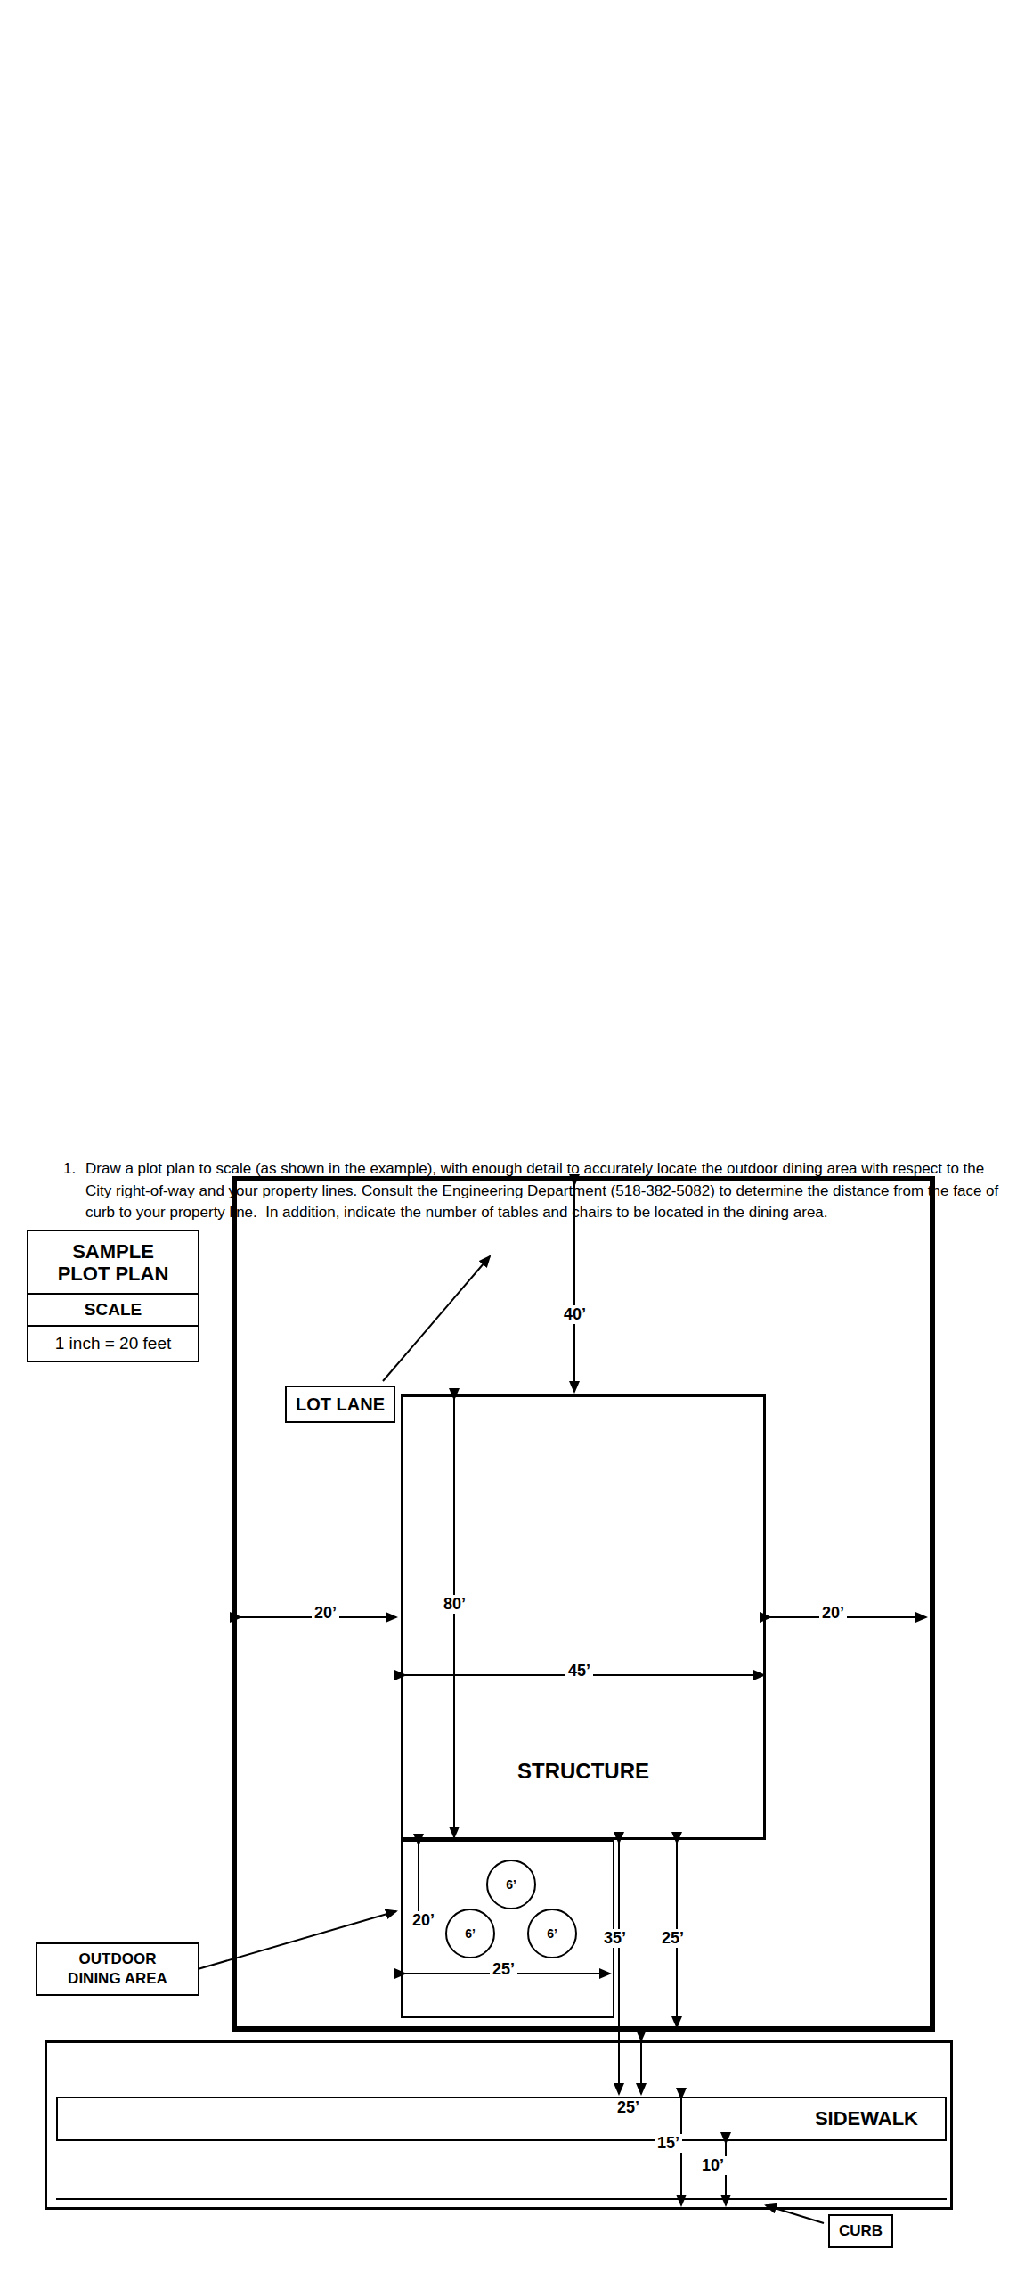SAMPLE
PLOT PLAN
SCALE
1 inch = 20 feet
STRUCTURE
6’
6’
6’
SIDEWALK
LOT LANE
OUTDOOR
DINING AREA
CURB
40’
20’
20’
80’
45’
20’
25’
35’
25’
25’
15’
10’
Draw a plot plan to scale (as shown in the example), with enough detail to accurately locate the outdoor dining area with respect to the City right-of-way and your property lines. Consult the Engineering Department (518-382-5082) to determine the distance from the face of curb to your property line. In addition, indicate the number of tables and chairs to be located in the dining area.